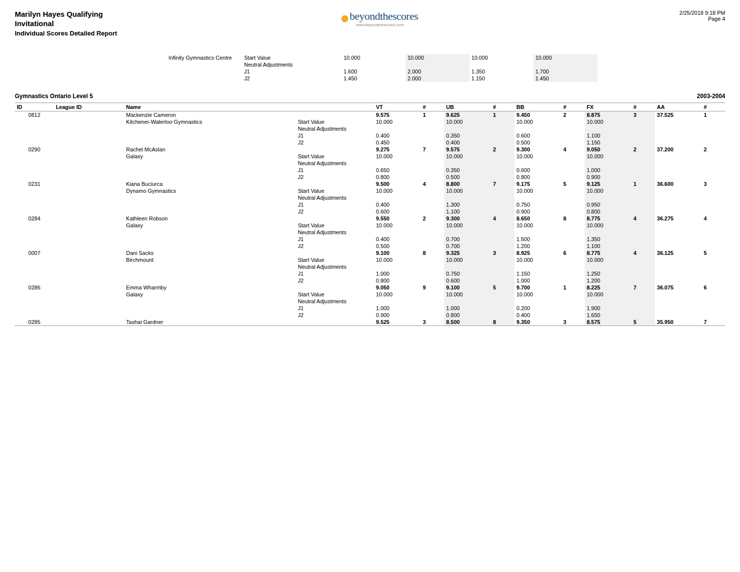Marilyn Hayes Qualifying
Invitational
Individual Scores Detailed Report
beyondthescores
www.beyondthescores.com
2/25/2018 9:18 PM
Page 4
| | Infinity Gymnastics Centre | Start Value | 10.000 | 10.000 | 10.000 | 10.000 | |
| | | Neutral Adjustments | | | | | |
| | | J1 | 1.600 | 2.000 | 1.350 | 1.700 | |
| | | J2 | 1.450 | 2.000 | 1.150 | 1.450 | |
Gymnastics Ontario Level 5
2003-2004
| ID | League ID | Name | | VT | # | UB | # | BB | # | FX | # | AA | # |
| --- | --- | --- | --- | --- | --- | --- | --- | --- | --- | --- | --- | --- | --- |
| 0812 | | Mackenzie Cameron | | 9.575 | 1 | 9.625 | 1 | 9.450 | 2 | 8.875 | 3 | 37.525 | 1 |
| | | Kitchener-Waterloo Gymnastics | Start Value | 10.000 | | 10.000 | | 10.000 | | 10.000 | | | |
| | | | Neutral Adjustments | | | | | | | | | | |
| | | | J1 | 0.400 | | 0.350 | | 0.600 | | 1.100 | | | |
| | | | J2 | 0.450 | | 0.400 | | 0.500 | | 1.150 | | | |
| 0290 | | Rachel McAslan | | 9.275 | 7 | 9.575 | 2 | 9.300 | 4 | 9.050 | 2 | 37.200 | 2 |
| | | Galaxy | Start Value | 10.000 | | 10.000 | | 10.000 | | 10.000 | | | |
| | | | Neutral Adjustments | | | | | | | | | | |
| | | | J1 | 0.650 | | 0.350 | | 0.600 | | 1.000 | | | |
| | | | J2 | 0.800 | | 0.500 | | 0.800 | | 0.900 | | | |
| 0231 | | Kiana Buciurca | | 9.500 | 4 | 8.800 | 7 | 9.175 | 5 | 9.125 | 1 | 36.600 | 3 |
| | | Dynamo Gymnastics | Start Value | 10.000 | | 10.000 | | 10.000 | | 10.000 | | | |
| | | | Neutral Adjustments | | | | | | | | | | |
| | | | J1 | 0.400 | | 1.300 | | 0.750 | | 0.950 | | | |
| | | | J2 | 0.600 | | 1.100 | | 0.900 | | 0.800 | | | |
| 0284 | | Kathleen Robson | | 9.550 | 2 | 9.300 | 4 | 8.650 | 8 | 8.775 | 4 | 36.275 | 4 |
| | | Galaxy | Start Value | 10.000 | | 10.000 | | 10.000 | | 10.000 | | | |
| | | | Neutral Adjustments | | | | | | | | | | |
| | | | J1 | 0.400 | | 0.700 | | 1.500 | | 1.350 | | | |
| | | | J2 | 0.500 | | 0.700 | | 1.200 | | 1.100 | | | |
| 0007 | | Dani Sacks | | 9.100 | 8 | 9.325 | 3 | 8.925 | 6 | 8.775 | 4 | 36.125 | 5 |
| | | Birchmount | Start Value | 10.000 | | 10.000 | | 10.000 | | 10.000 | | | |
| | | | Neutral Adjustments | | | | | | | | | | |
| | | | J1 | 1.000 | | 0.750 | | 1.150 | | 1.250 | | | |
| | | | J2 | 0.800 | | 0.600 | | 1.000 | | 1.200 | | | |
| 0286 | | Emma Wharmby | | 9.050 | 9 | 9.100 | 5 | 9.700 | 1 | 8.225 | 7 | 36.075 | 6 |
| | | Galaxy | Start Value | 10.000 | | 10.000 | | 10.000 | | 10.000 | | | |
| | | | Neutral Adjustments | | | | | | | | | | |
| | | | J1 | 1.000 | | 1.000 | | 0.200 | | 1.900 | | | |
| | | | J2 | 0.900 | | 0.800 | | 0.400 | | 1.650 | | | |
| 0285 | | Tashai Gardner | | 9.525 | 3 | 8.500 | 8 | 9.350 | 3 | 8.575 | 5 | 35.950 | 7 |